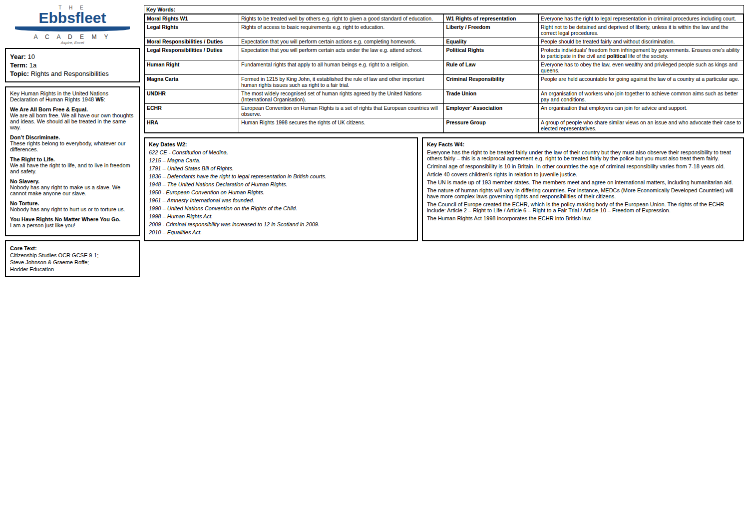T H E
Ebbsfleet
A C A D E M Y
Aspire, Excel
Year: 10
Term: 1a
Topic: Rights and Responsibilities
Key Human Rights in the United Nations Declaration of Human Rights 1948 W5:
We Are All Born Free & Equal.
We are all born free. We all have our own thoughts and ideas. We should all be treated in the same way.
Don’t Discriminate.
These rights belong to everybody, whatever our differences.
The Right to Life.
We all have the right to life, and to live in freedom and safety.
No Slavery.
Nobody has any right to make us a slave. We cannot make anyone our slave.
No Torture.
Nobody has any right to hurt us or to torture us.
You Have Rights No Matter Where You Go.
I am a person just like you!
Core Text:
Citizenship Studies OCR GCSE 9-1;
Steve Johnson & Graeme Roffe;
Hodder Education
Key Words:
| Moral Rights W1 | Rights to be treated well by others e.g. right to given a good standard of education. | W1 Rights of representation | Everyone has the right to legal representation in criminal procedures including court. |
| Legal Rights | Rights of access to basic requirements e.g. right to education. | Liberty / Freedom | Right not to be detained and deprived of liberty, unless it is within the law and the correct legal procedures. |
| Moral Responsibilities / Duties | Expectation that you will perform certain actions e.g. completing homework. | Equality | People should be treated fairly and without discrimination. |
| Legal Responsibilities / Duties | Expectation that you will perform certain acts under the law e.g. attend school. | Political Rights | Protects individuals' freedom from infringement by governments. Ensures one's ability to participate in the civil and political life of the society. |
| Human Right | Fundamental rights that apply to all human beings e.g. right to a religion. | Rule of Law | Everyone has to obey the law, even wealthy and privileged people such as kings and queens. |
| Magna Carta | Formed in 1215 by King John, it established the rule of law and other important human rights issues such as right to a fair trial. | Criminal Responsibility | People are held accountable for going against the law of a country at a particular age. |
| UNDHR | The most widely recognised set of human rights agreed by the United Nations (International Organisation). | Trade Union | An organisation of workers who join together to achieve common aims such as better pay and conditions. |
| ECHR | European Convention on Human Rights is a set of rights that European countries will observe. | Employer’ Association | An organisation that employers can join for advice and support. |
| HRA | Human Rights 1998 secures the rights of UK citizens. | Pressure Group | A group of people who share similar views on an issue and who advocate their case to elected representatives. |
Key Dates W2:
622 CE - Constitution of Medina.
1215 – Magna Carta.
1791 – United States Bill of Rights.
1836 – Defendants have the right to legal representation in British courts.
1948 – The United Nations Declaration of Human Rights.
1950 - European Convention on Human Rights.
1961 – Amnesty International was founded.
1990 – United Nations Convention on the Rights of the Child.
1998 – Human Rights Act.
2009 - Criminal responsibility was increased to 12 in Scotland in 2009.
2010 – Equalities Act.
Key Facts W4:
Everyone has the right to be treated fairly under the law of their country but they must also observe their responsibility to treat others fairly – this is a reciprocal agreement e.g. right to be treated fairly by the police but you must also treat them fairly.
Criminal age of responsibility is 10 in Britain. In other countries the age of criminal responsibility varies from 7-18 years old.
Article 40 covers children’s rights in relation to juvenile justice.
The UN is made up of 193 member states. The members meet and agree on international matters, including humanitarian aid.
The nature of human rights will vary in differing countries. For instance, MEDCs (More Economically Developed Countries) will have more complex laws governing rights and responsibilities of their citizens.
The Council of Europe created the ECHR, which is the policy-making body of the European Union. The rights of the ECHR include: Article 2 – Right to Life / Article 6 – Right to a Fair Trial / Article 10 – Freedom of Expression.
The Human Rights Act 1998 incorporates the ECHR into British law.